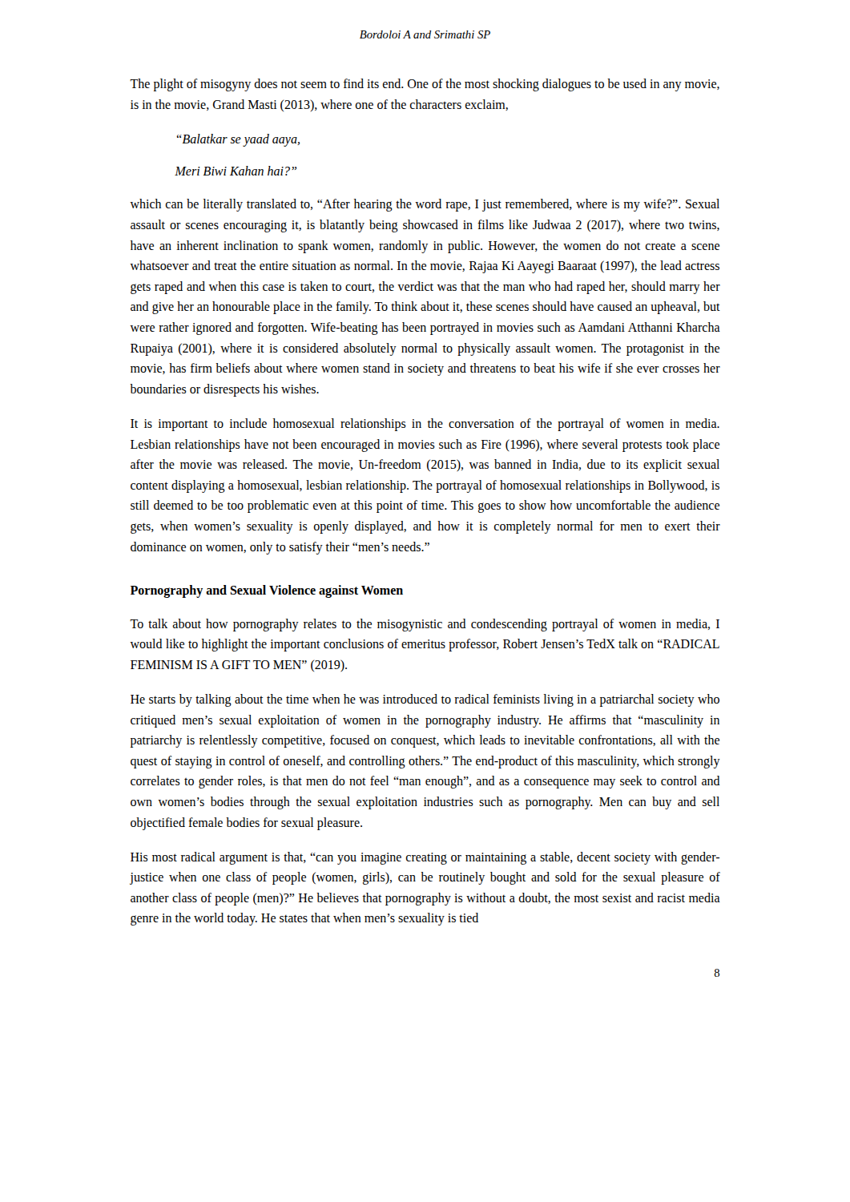Bordoloi A and Srimathi SP
The plight of misogyny does not seem to find its end. One of the most shocking dialogues to be used in any movie, is in the movie, Grand Masti (2013), where one of the characters exclaim,
“Balatkar se yaad aaya,
Meri Biwi Kahan hai?”
which can be literally translated to, “After hearing the word rape, I just remembered, where is my wife?”. Sexual assault or scenes encouraging it, is blatantly being showcased in films like Judwaa 2 (2017), where two twins, have an inherent inclination to spank women, randomly in public. However, the women do not create a scene whatsoever and treat the entire situation as normal. In the movie, Rajaa Ki Aayegi Baaraat (1997), the lead actress gets raped and when this case is taken to court, the verdict was that the man who had raped her, should marry her and give her an honourable place in the family. To think about it, these scenes should have caused an upheaval, but were rather ignored and forgotten. Wife-beating has been portrayed in movies such as Aamdani Atthanni Kharcha Rupaiya (2001), where it is considered absolutely normal to physically assault women. The protagonist in the movie, has firm beliefs about where women stand in society and threatens to beat his wife if she ever crosses her boundaries or disrespects his wishes.
It is important to include homosexual relationships in the conversation of the portrayal of women in media. Lesbian relationships have not been encouraged in movies such as Fire (1996), where several protests took place after the movie was released. The movie, Un-freedom (2015), was banned in India, due to its explicit sexual content displaying a homosexual, lesbian relationship. The portrayal of homosexual relationships in Bollywood, is still deemed to be too problematic even at this point of time. This goes to show how uncomfortable the audience gets, when women’s sexuality is openly displayed, and how it is completely normal for men to exert their dominance on women, only to satisfy their “men’s needs.”
Pornography and Sexual Violence against Women
To talk about how pornography relates to the misogynistic and condescending portrayal of women in media, I would like to highlight the important conclusions of emeritus professor, Robert Jensen’s TedX talk on “RADICAL FEMINISM IS A GIFT TO MEN” (2019).
He starts by talking about the time when he was introduced to radical feminists living in a patriarchal society who critiqued men’s sexual exploitation of women in the pornography industry. He affirms that “masculinity in patriarchy is relentlessly competitive, focused on conquest, which leads to inevitable confrontations, all with the quest of staying in control of oneself, and controlling others.” The end-product of this masculinity, which strongly correlates to gender roles, is that men do not feel “man enough”, and as a consequence may seek to control and own women’s bodies through the sexual exploitation industries such as pornography. Men can buy and sell objectified female bodies for sexual pleasure.
His most radical argument is that, “can you imagine creating or maintaining a stable, decent society with gender-justice when one class of people (women, girls), can be routinely bought and sold for the sexual pleasure of another class of people (men)?” He believes that pornography is without a doubt, the most sexist and racist media genre in the world today. He states that when men’s sexuality is tied
8